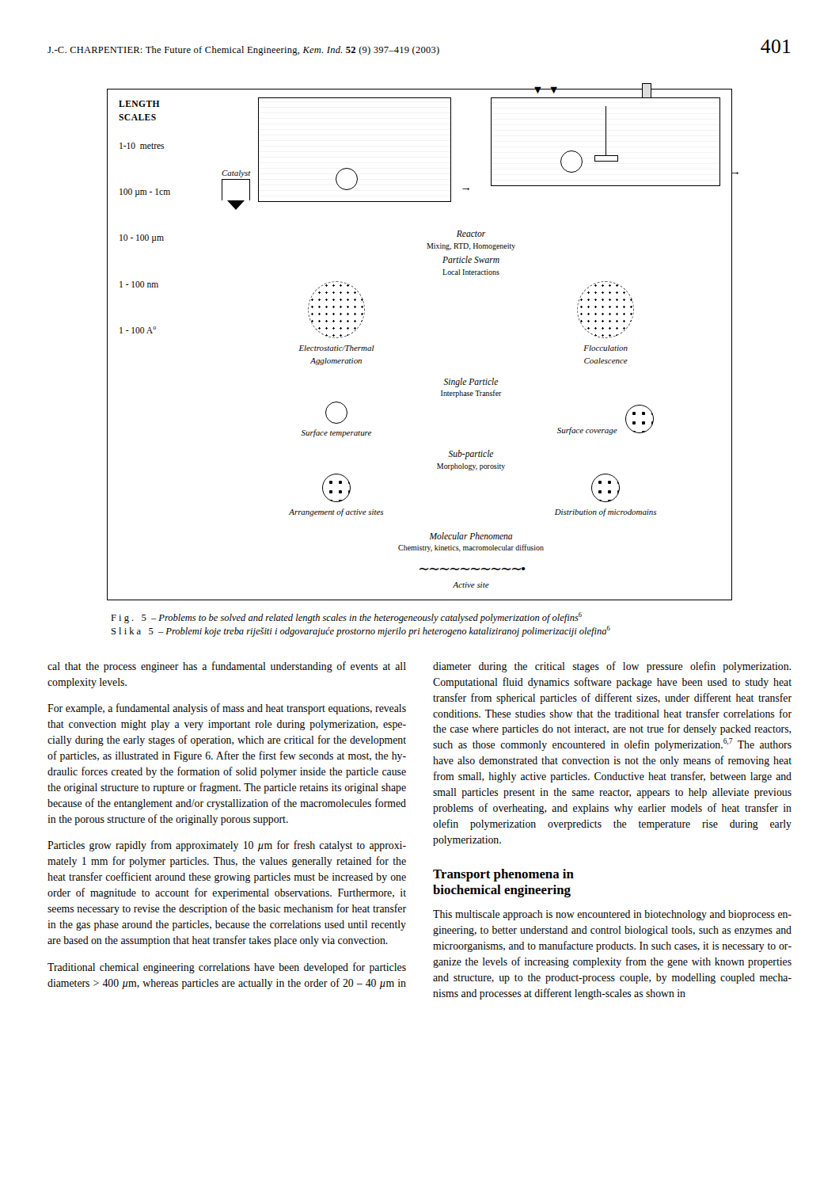J.-C. CHARPENTIER: The Future of Chemical Engineering, Kem. Ind. 52 (9) 397–419 (2003) 401
LENGTH
SCALES
1-10 metres
100 µm - 1cm
10 - 100 µm
1 - 100 nm
1 - 100 Ao
Catalyst
→
▼▼
→
Reactor Mixing, RTD, Homogeneity
Particle Swarm Local Interactions
Electrostatic/Thermal
Agglomeration
Flocculation
Coalescence
Single Particle Interphase Transfer
Surface temperature
Surface coverage
Sub-particle Morphology, porosity
Arrangement of active sites
Distribution of microdomains
Molecular Phenomena Chemistry, kinetics, macromolecular diffusion
∼∼∼∼∼∼∼∼∼∼•
Active site
Fig. 5 – Problems to be solved and related length scales in the heterogeneously catalysed polymerization of olefins6
Slika 5 – Problemi koje treba riješiti i odgovarajuće prostorno mjerilo pri heterogeno kataliziranoj polimerizaciji olefina6
cal that the process engineer has a fundamental understanding of events at all complexity levels.
For example, a fundamental analysis of mass and heat transport equations, reveals that convection might play a very important role during polymerization, especially during the early stages of operation, which are critical for the development of particles, as illustrated in Figure 6. After the first few seconds at most, the hydraulic forces created by the formation of solid polymer inside the particle cause the original structure to rupture or fragment. The particle retains its original shape because of the entanglement and/or crystallization of the macromolecules formed in the porous structure of the originally porous support.
Particles grow rapidly from approximately 10 µm for fresh catalyst to approximately 1 mm for polymer particles. Thus, the values generally retained for the heat transfer coefficient around these growing particles must be increased by one order of magnitude to account for experimental observations. Furthermore, it seems necessary to revise the description of the basic mechanism for heat transfer in the gas phase around the particles, because the correlations used until recently are based on the assumption that heat transfer takes place only via convection.
Traditional chemical engineering correlations have been developed for particles diameters > 400 µm, whereas particles are actually in the order of 20 – 40 µm in diameter during the critical stages of low pressure olefin polymerization. Computational fluid dynamics software package have been used to study heat transfer from spherical particles of different sizes, under different heat transfer conditions. These studies show that the traditional heat transfer correlations for the case where particles do not interact, are not true for densely packed reactors, such as those commonly encountered in olefin polymerization.6,7 The authors have also demonstrated that convection is not the only means of removing heat from small, highly active particles. Conductive heat transfer, between large and small particles present in the same reactor, appears to help alleviate previous problems of overheating, and explains why earlier models of heat transfer in olefin polymerization overpredicts the temperature rise during early polymerization.
Transport phenomena in
biochemical engineering
This multiscale approach is now encountered in biotechnology and bioprocess engineering, to better understand and control biological tools, such as enzymes and microorganisms, and to manufacture products. In such cases, it is necessary to organize the levels of increasing complexity from the gene with known properties and structure, up to the product-process couple, by modelling coupled mechanisms and processes at different length-scales as shown in